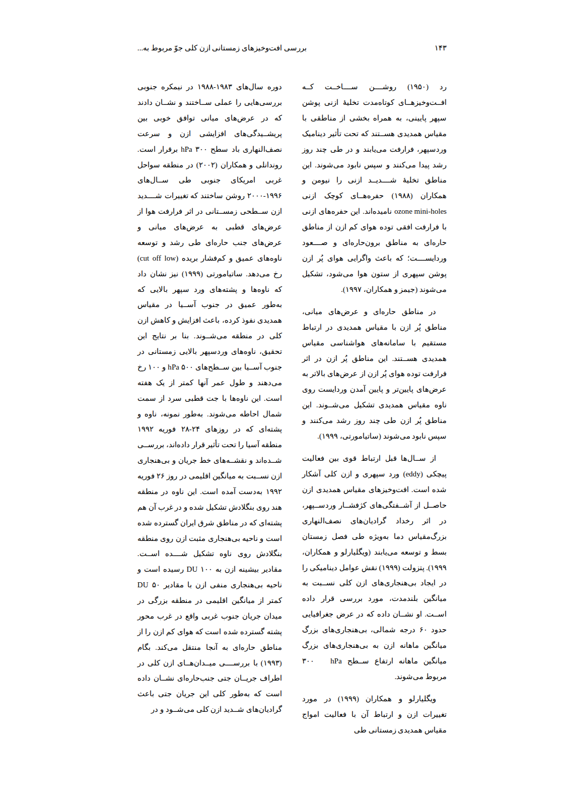۱۴۳
بررسی افت‌وخیزهای زمستانی ازن کلی جوّ مربوط به...
رد (۱۹۵۰) روشــــن ســــاخــت کــه افــت‌وخیزهــای کوتاه‌مدت تخلیۀ ازنی پوشن سپهر پایینی، به همراه بخشی از مناطقی با مقیاس همدیدی هســتند که تحت تأثیر دینامیک وردسپهر، فرارفت می‌یابند و در طی چند روز رشد پیدا می‌کنند و سپس نابود می‌شوند. این مناطق تخلیۀ شــــدیــد ازنی را نیومن و همکاران (۱۹۸۸) حفره‌هــای کوچک ازنی ozone mini-holes نامیده‌اند. این حفره‌های ازنی با فرارفت افقی توده هوای کم ازن از مناطق حاره‌ای به مناطق برون‌حاره‌ای و صــــعود وردایســــت؛ که باعث واگرایی هوای پُر ازن پوشن سپهری از ستون هوا می‌شود، تشکیل می‌شوند (جیمز و همکاران، ۱۹۹۷).
در مناطق حاره‌ای و عرض‌های میانی، مناطق پُر ازن با مقیاس همدیدی در ارتباط مستقیم با سامانه‌های هواشناسی مقیاس همدیدی هســتند. این مناطق پُر ازن در اثر فرارفت توده هوای پُر ازن از عرض‌های بالاتر به عرض‌های پایین‌تر و پایین آمدن وردایست روی ناوه مقیاس همدیدی تشکیل می‌شــوند. این مناطق پُر ازن طی چند روز رشد می‌کنند و سپس نابود می‌شوند (ساتیامورتی، ۱۹۹۹).
از ســال‌ها قبل ارتباط قوی بین فعالیت پیچکی (eddy) ورد سپهری و ازن کلی آشکار شده است. افت‌وخیزهای مقیاس همدیدی ازن حاصــل از آشــفتگی‌های کژفشــار وردســپهر، در اثر رخداد گرادیان‌های نصف‌النهاری بزرگ‌مقیاس دما به‌ویژه طی فصل زمستان بسط و توسعه می‌یابند (ویگلیارلو و همکاران، ۱۹۹۹). پتزولت (۱۹۹۹) نقش عوامل دینامیکی را در ایجاد بی‌هنجاری‌های ازن کلی نســبت به میانگین بلندمدت، مورد بررسی قرار داده اســت. او نشــان داده که در عرض جغرافیایی حدود ۶۰ درجه شمالی، بی‌هنجاری‌های بزرگ میانگین ماهانه ازن به بی‌هنجاری‌های بزرگ میانگین ماهانه ارتفاع ســطح hPa ۳۰۰ مربوط می‌شوند.
ویگلیارلو و همکاران (۱۹۹۹) در مورد تغییرات ازن و ارتباط آن با فعالیت امواج مقیاس همدیدی زمستانی طی
دوره سال‌های ۱۹۸۳-۱۹۸۸ در نیمکره جنوبی بررسی‌هایی را عملی ســاختند و نشــان دادند که در عرض‌های میانی توافق خوبی بین پریشــیدگی‌های افزایشی ازن و سرعت نصف‌النهاری باد سطح ۳۰۰ hPa برقرار است. روندانلی و همکاران (۲۰۰۲) در منطقه سواحل غربی امریکای جنوبی طی ســال‌های ۱۹۹۶-۲۰۰۰ روشن ساختند که تغییرات شــــدید ازن ســطحی زمســتانی در اثر فرارفت هوا از عرض‌های قطبی به عرض‌های میانی و عرض‌های جنب حاره‌ای طی رشد و توسعه ناوه‌های عمیق و کم‌فشار بریده (cut off low) رخ می‌دهد. ساتیامورتی (۱۹۹۹) نیز نشان داد که ناوه‌ها و پشته‌های ورد سپهر بالایی که به‌طور عمیق در جنوب آســیا در مقیاس همدیدی نفوذ کرده، باعث افزایش و کاهش ازن کلی در منطقه می‌شــوند. بنا بر نتایج این تحقیق، ناوه‌های وردسپهر بالایی زمستانی در جنوب آســیا بین ســطح‌های ۵۰۰ hPa و ۱۰۰ رخ می‌دهند و طول عمر آنها کمتر از یک هفته است. این ناوه‌ها با جت قطبی سرد از سمت شمال احاطه می‌شوند. به‌طور نمونه، ناوه و پشته‌ای که در روزهای ۲۴-۲۸ فوریه ۱۹۹۲ منطقه آسیا را تحت تأثیر قرار داده‌اند، بررســی شــده‌اند و نقشــه‌های خط جریان و بی‌هنجاری ازن نســبت به میانگین اقلیمی در روز ۲۶ فوریه ۱۹۹۲ به‌دست آمده است. این ناوه در منطقه هند روی بنگلادش تشکیل شده و در غرب آن هم پشته‌ای که در مناطق شرق ایران گسترده شده است و ناحیه بی‌هنجاری مثبت ازن روی منطقه بنگلادش روی ناوه تشکیل شــــده اســت. مقادیر بیشینه ازن به ۱۰۰ DU رسیده است و ناحیه بی‌هنجاری منفی ازن با مقادیر ۵۰ DU کمتر از میانگین اقلیمی در منطقه بزرگی در میدان جریان جنوب غربی واقع در غرب محور پشته گسترده شده است که هوای کم ازن را از مناطق حاره‌ای به آنجا منتقل می‌کند. بگام (۱۹۹۳) با بررســــی میــدان‌هــای ازن کلی در اطراف جریــان جتی جنب‌حاره‌ای نشــان داده است که به‌طور کلی این جریان جتی باعث گرادیان‌های شــدید ازن کلی می‌شــود و در